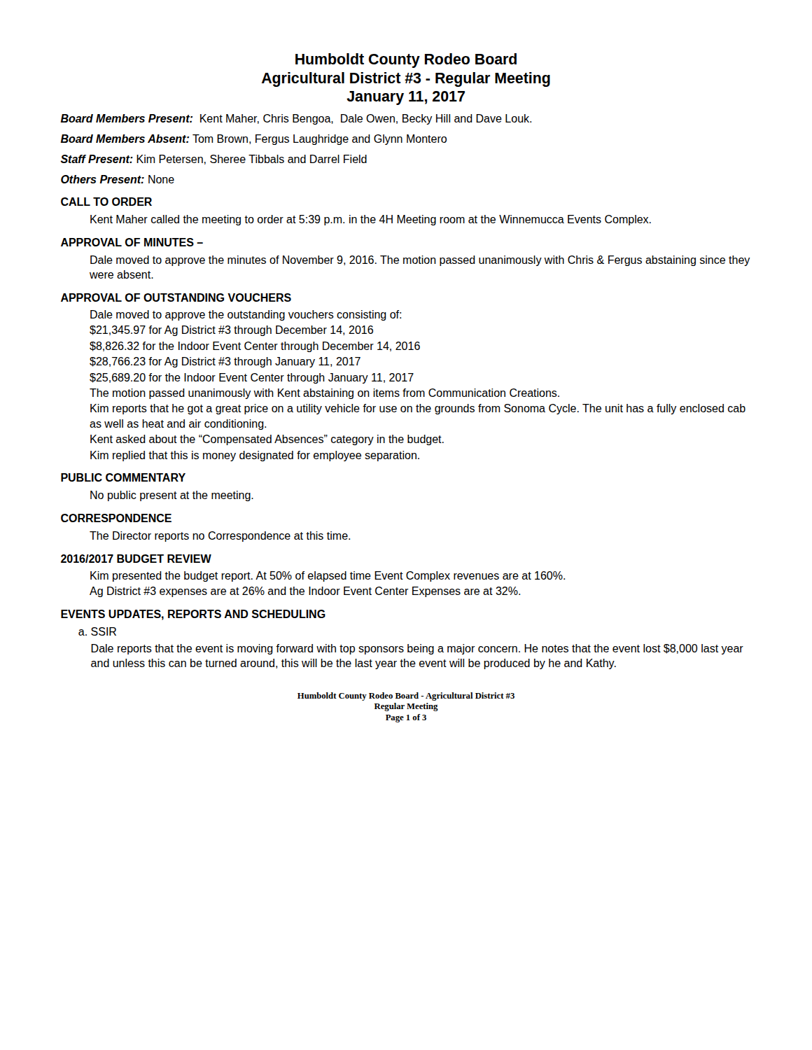Humboldt County Rodeo Board
Agricultural District #3 - Regular Meeting
January 11, 2017
Board Members Present: Kent Maher, Chris Bengoa, Dale Owen, Becky Hill and Dave Louk.
Board Members Absent: Tom Brown, Fergus Laughridge and Glynn Montero
Staff Present: Kim Petersen, Sheree Tibbals and Darrel Field
Others Present: None
Call to Order
Kent Maher called the meeting to order at 5:39 p.m. in the 4H Meeting room at the Winnemucca Events Complex.
Approval of Minutes –
Dale moved to approve the minutes of November 9, 2016. The motion passed unanimously with Chris & Fergus abstaining since they were absent.
Approval of Outstanding Vouchers
Dale moved to approve the outstanding vouchers consisting of:
$21,345.97 for Ag District #3 through December 14, 2016
$8,826.32 for the Indoor Event Center through December 14, 2016
$28,766.23 for Ag District #3 through January 11, 2017
$25,689.20 for the Indoor Event Center through January 11, 2017
The motion passed unanimously with Kent abstaining on items from Communication Creations.
Kim reports that he got a great price on a utility vehicle for use on the grounds from Sonoma Cycle. The unit has a fully enclosed cab as well as heat and air conditioning.
Kent asked about the “Compensated Absences” category in the budget.
Kim replied that this is money designated for employee separation.
Public Commentary
No public present at the meeting.
Correspondence
The Director reports no Correspondence at this time.
2016/2017 Budget Review
Kim presented the budget report. At 50% of elapsed time Event Complex revenues are at 160%.
Ag District #3 expenses are at 26% and the Indoor Event Center Expenses are at 32%.
Events Updates, Reports and Scheduling
SSIR
Dale reports that the event is moving forward with top sponsors being a major concern. He notes that the event lost $8,000 last year and unless this can be turned around, this will be the last year the event will be produced by he and Kathy.
Humboldt County Rodeo Board - Agricultural District #3
Regular Meeting
Page 1 of 3